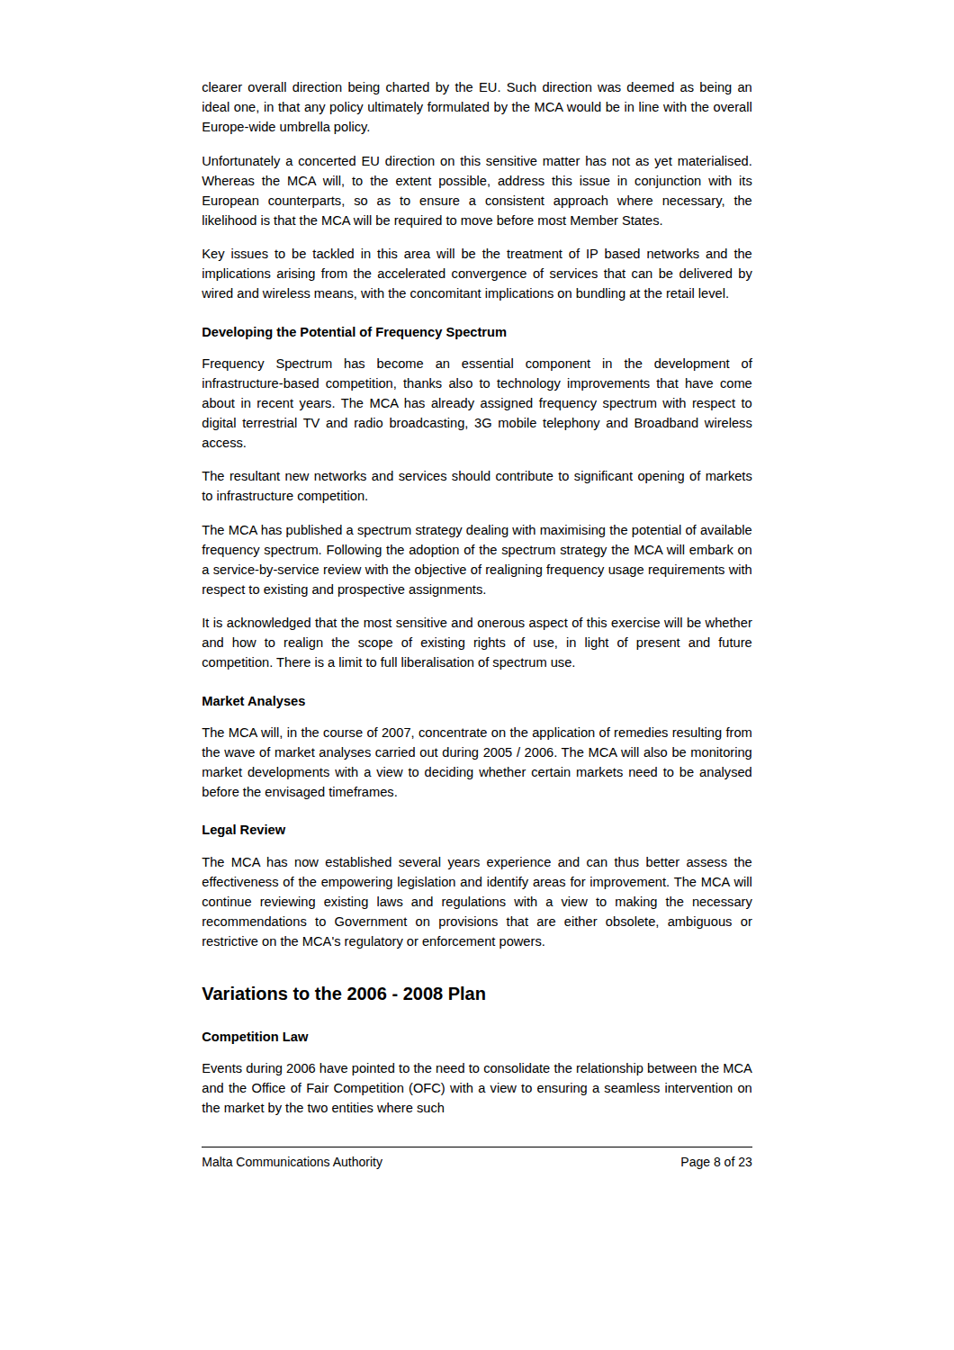clearer overall direction being charted by the EU. Such direction was deemed as being an ideal one, in that any policy ultimately formulated by the MCA would be in line with the overall Europe-wide umbrella policy.
Unfortunately a concerted EU direction on this sensitive matter has not as yet materialised. Whereas the MCA will, to the extent possible, address this issue in conjunction with its European counterparts, so as to ensure a consistent approach where necessary, the likelihood is that the MCA will be required to move before most Member States.
Key issues to be tackled in this area will be the treatment of IP based networks and the implications arising from the accelerated convergence of services that can be delivered by wired and wireless means, with the concomitant implications on bundling at the retail level.
Developing the Potential of Frequency Spectrum
Frequency Spectrum has become an essential component in the development of infrastructure-based competition, thanks also to technology improvements that have come about in recent years. The MCA has already assigned frequency spectrum with respect to digital terrestrial TV and radio broadcasting, 3G mobile telephony and Broadband wireless access.
The resultant new networks and services should contribute to significant opening of markets to infrastructure competition.
The MCA has published a spectrum strategy dealing with maximising the potential of available frequency spectrum. Following the adoption of the spectrum strategy the MCA will embark on a service-by-service review with the objective of realigning frequency usage requirements with respect to existing and prospective assignments.
It is acknowledged that the most sensitive and onerous aspect of this exercise will be whether and how to realign the scope of existing rights of use, in light of present and future competition. There is a limit to full liberalisation of spectrum use.
Market Analyses
The MCA will, in the course of 2007, concentrate on the application of remedies resulting from the wave of market analyses carried out during 2005 / 2006. The MCA will also be monitoring market developments with a view to deciding whether certain markets need to be analysed before the envisaged timeframes.
Legal Review
The MCA has now established several years experience and can thus better assess the effectiveness of the empowering legislation and identify areas for improvement. The MCA will continue reviewing existing laws and regulations with a view to making the necessary recommendations to Government on provisions that are either obsolete, ambiguous or restrictive on the MCA's regulatory or enforcement powers.
Variations to the 2006 - 2008 Plan
Competition Law
Events during 2006 have pointed to the need to consolidate the relationship between the MCA and the Office of Fair Competition (OFC) with a view to ensuring a seamless intervention on the market by the two entities where such
Malta Communications Authority Page 8 of 23